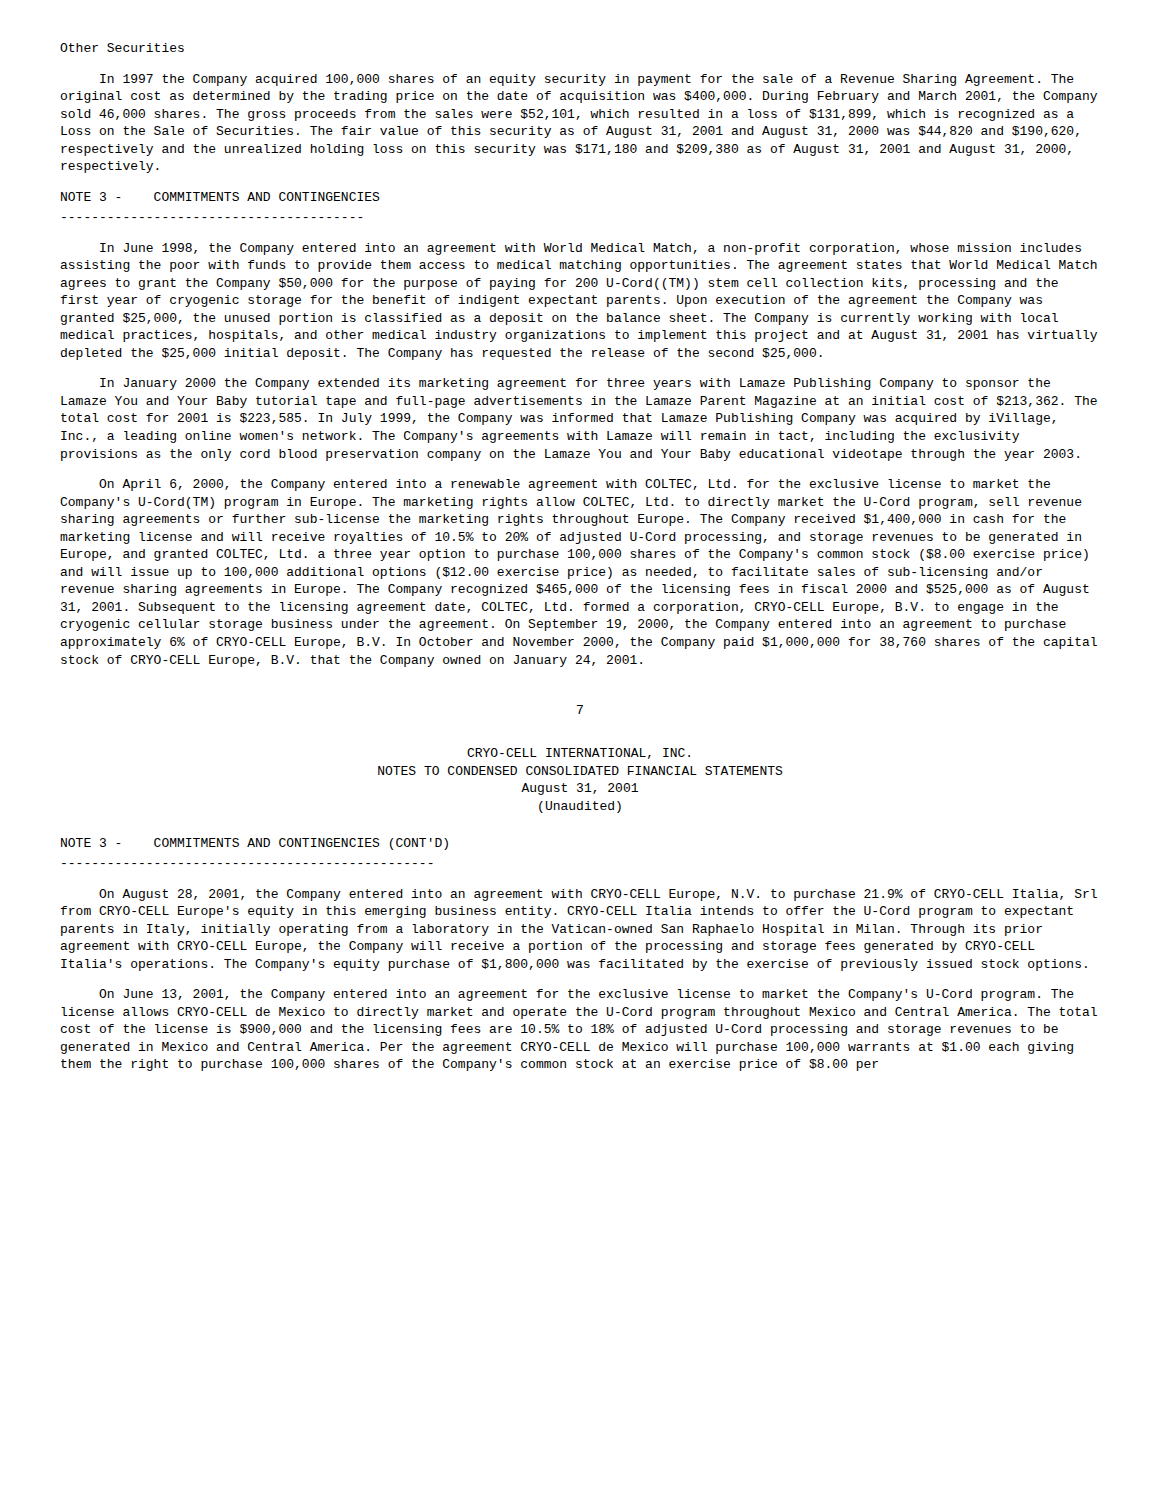Other Securities
In 1997 the Company acquired 100,000 shares of an equity security in payment for the sale of a Revenue Sharing Agreement. The original cost as determined by the trading price on the date of acquisition was $400,000. During February and March 2001, the Company sold 46,000 shares. The gross proceeds from the sales were $52,101, which resulted in a loss of $131,899, which is recognized as a Loss on the Sale of Securities. The fair value of this security as of August 31, 2001 and August 31, 2000 was $44,820 and $190,620, respectively and the unrealized holding loss on this security was $171,180 and $209,380 as of August 31, 2001 and August 31, 2000, respectively.
NOTE 3 - COMMITMENTS AND CONTINGENCIES
---------------------------------------
In June 1998, the Company entered into an agreement with World Medical Match, a non-profit corporation, whose mission includes assisting the poor with funds to provide them access to medical matching opportunities. The agreement states that World Medical Match agrees to grant the Company $50,000 for the purpose of paying for 200 U-Cord((TM)) stem cell collection kits, processing and the first year of cryogenic storage for the benefit of indigent expectant parents. Upon execution of the agreement the Company was granted $25,000, the unused portion is classified as a deposit on the balance sheet. The Company is currently working with local medical practices, hospitals, and other medical industry organizations to implement this project and at August 31, 2001 has virtually depleted the $25,000 initial deposit. The Company has requested the release of the second $25,000.
In January 2000 the Company extended its marketing agreement for three years with Lamaze Publishing Company to sponsor the Lamaze You and Your Baby tutorial tape and full-page advertisements in the Lamaze Parent Magazine at an initial cost of $213,362. The total cost for 2001 is $223,585. In July 1999, the Company was informed that Lamaze Publishing Company was acquired by iVillage, Inc., a leading online women's network. The Company's agreements with Lamaze will remain in tact, including the exclusivity provisions as the only cord blood preservation company on the Lamaze You and Your Baby educational videotape through the year 2003.
On April 6, 2000, the Company entered into a renewable agreement with COLTEC, Ltd. for the exclusive license to market the Company's U-Cord(TM) program in Europe. The marketing rights allow COLTEC, Ltd. to directly market the U-Cord program, sell revenue sharing agreements or further sub-license the marketing rights throughout Europe. The Company received $1,400,000 in cash for the marketing license and will receive royalties of 10.5% to 20% of adjusted U-Cord processing, and storage revenues to be generated in Europe, and granted COLTEC, Ltd. a three year option to purchase 100,000 shares of the Company's common stock ($8.00 exercise price) and will issue up to 100,000 additional options ($12.00 exercise price) as needed, to facilitate sales of sub-licensing and/or revenue sharing agreements in Europe. The Company recognized $465,000 of the licensing fees in fiscal 2000 and $525,000 as of August 31, 2001. Subsequent to the licensing agreement date, COLTEC, Ltd. formed a corporation, CRYO-CELL Europe, B.V. to engage in the cryogenic cellular storage business under the agreement. On September 19, 2000, the Company entered into an agreement to purchase approximately 6% of CRYO-CELL Europe, B.V. In October and November 2000, the Company paid $1,000,000 for 38,760 shares of the capital stock of CRYO-CELL Europe, B.V. that the Company owned on January 24, 2001.
7
CRYO-CELL INTERNATIONAL, INC.
NOTES TO CONDENSED CONSOLIDATED FINANCIAL STATEMENTS
August 31, 2001
(Unaudited)
NOTE 3 - COMMITMENTS AND CONTINGENCIES (CONT'D)
------------------------------------------------
On August 28, 2001, the Company entered into an agreement with CRYO-CELL Europe, N.V. to purchase 21.9% of CRYO-CELL Italia, Srl from CRYO-CELL Europe's equity in this emerging business entity. CRYO-CELL Italia intends to offer the U-Cord program to expectant parents in Italy, initially operating from a laboratory in the Vatican-owned San Raphaelo Hospital in Milan. Through its prior agreement with CRYO-CELL Europe, the Company will receive a portion of the processing and storage fees generated by CRYO-CELL Italia's operations. The Company's equity purchase of $1,800,000 was facilitated by the exercise of previously issued stock options.
On June 13, 2001, the Company entered into an agreement for the exclusive license to market the Company's U-Cord program. The license allows CRYO-CELL de Mexico to directly market and operate the U-Cord program throughout Mexico and Central America. The total cost of the license is $900,000 and the licensing fees are 10.5% to 18% of adjusted U-Cord processing and storage revenues to be generated in Mexico and Central America. Per the agreement CRYO-CELL de Mexico will purchase 100,000 warrants at $1.00 each giving them the right to purchase 100,000 shares of the Company's common stock at an exercise price of $8.00 per